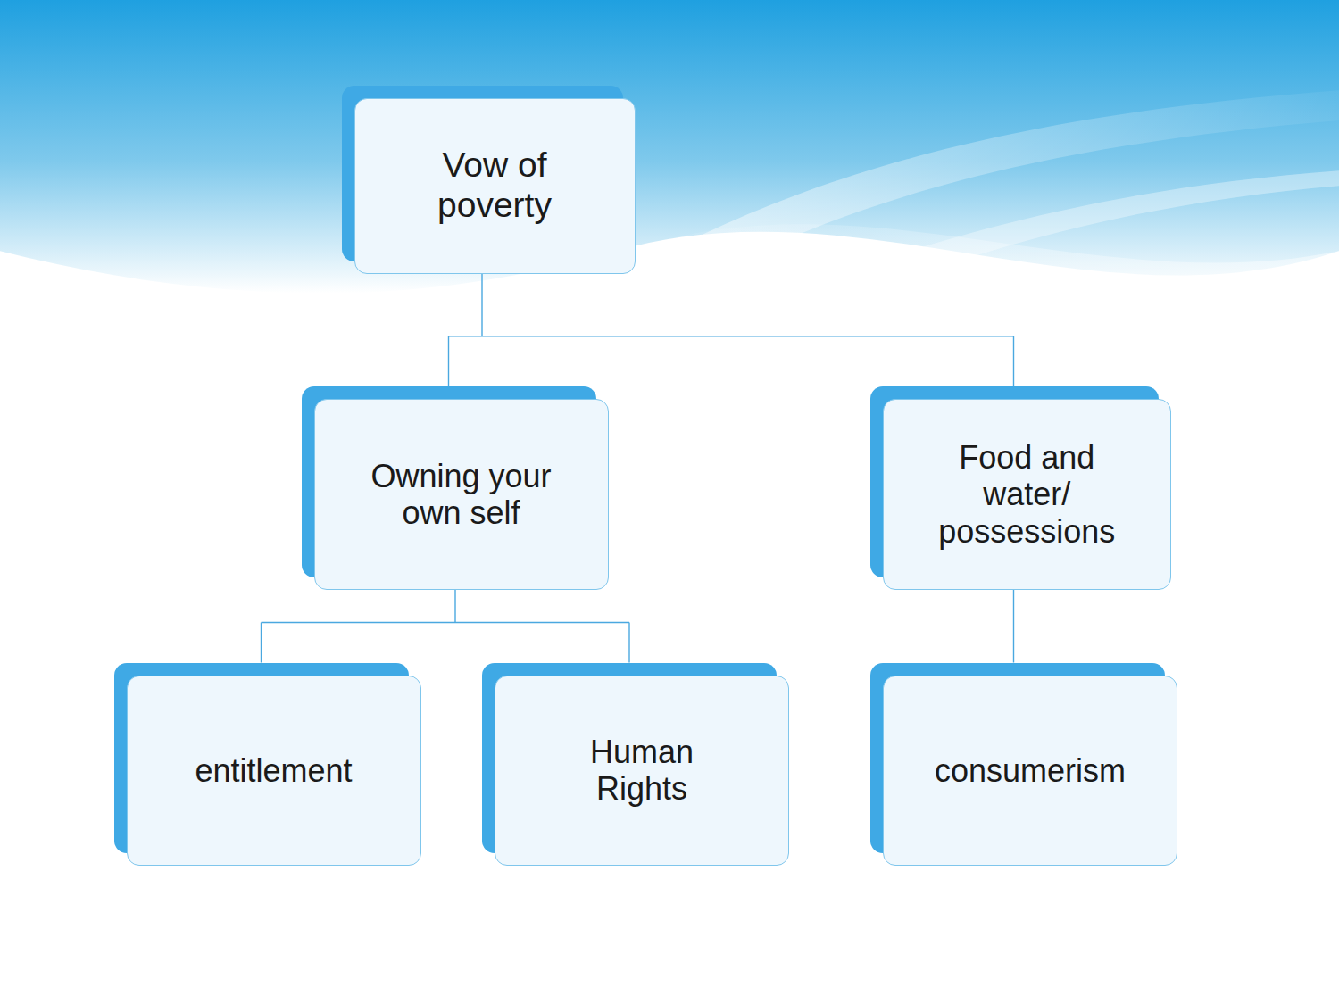Vow of poverty concept map
Vow of
poverty
Owning your
own self
Food and
water/
possessions
entitlement
Human
Rights
consumerism